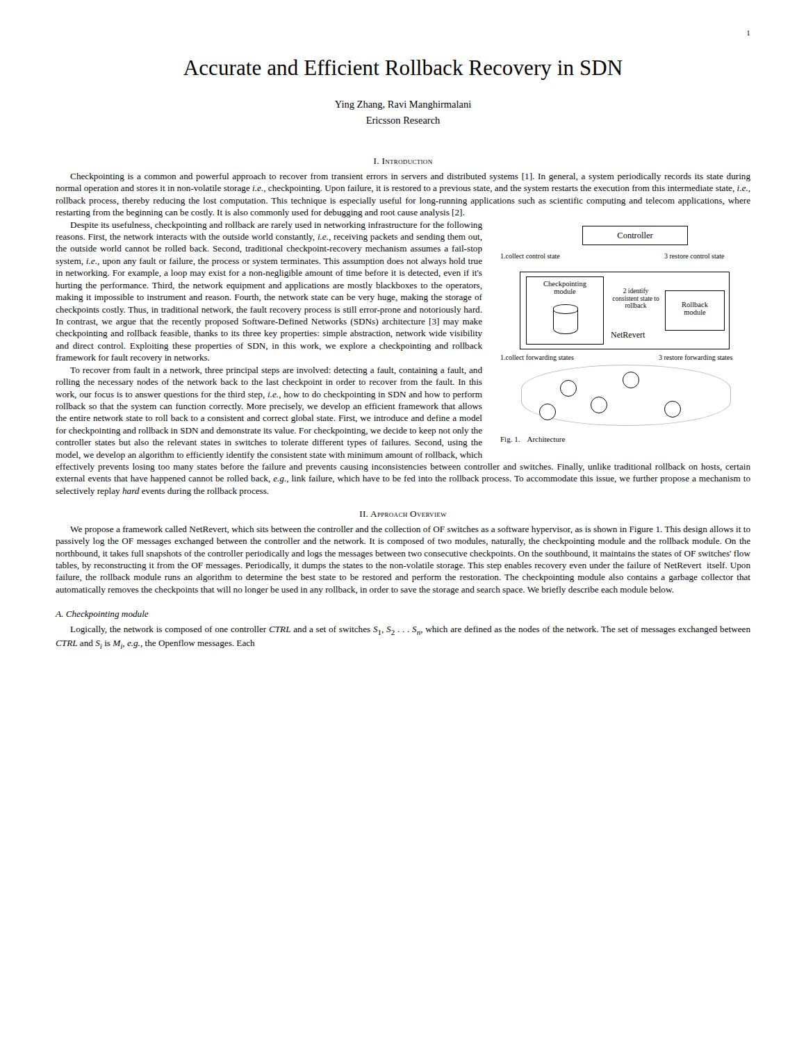1
Accurate and Efficient Rollback Recovery in SDN
Ying Zhang, Ravi Manghirmalani
Ericsson Research
I. Introduction
Checkpointing is a common and powerful approach to recover from transient errors in servers and distributed systems [1]. In general, a system periodically records its state during normal operation and stores it in non-volatile storage i.e., checkpointing. Upon failure, it is restored to a previous state, and the system restarts the execution from this intermediate state, i.e., rollback process, thereby reducing the lost computation. This technique is especially useful for long-running applications such as scientific computing and telecom applications, where restarting from the beginning can be costly. It is also commonly used for debugging and root cause analysis [2].
Controller
1.collect control state
3 restore control state
Checkpointing
module
2 identify consistent state to rollback
Rollback
module
NetRevert
1.collect forwarding states
3 restore forwarding states
Fig. 1. Architecture
Despite its usefulness, checkpointing and rollback are rarely used in networking infrastructure for the following reasons. First, the network interacts with the outside world constantly, i.e., receiving packets and sending them out, the outside world cannot be rolled back. Second, traditional checkpoint-recovery mechanism assumes a fail-stop system, i.e., upon any fault or failure, the process or system terminates. This assumption does not always hold true in networking. For example, a loop may exist for a non-negligible amount of time before it is detected, even if it's hurting the performance. Third, the network equipment and applications are mostly blackboxes to the operators, making it impossible to instrument and reason. Fourth, the network state can be very huge, making the storage of checkpoints costly. Thus, in traditional network, the fault recovery process is still error-prone and notoriously hard. In contrast, we argue that the recently proposed Software-Defined Networks (SDNs) architecture [3] may make checkpointing and rollback feasible, thanks to its three key properties: simple abstraction, network wide visibility and direct control. Exploiting these properties of SDN, in this work, we explore a checkpointing and rollback framework for fault recovery in networks.
To recover from fault in a network, three principal steps are involved: detecting a fault, containing a fault, and rolling the necessary nodes of the network back to the last checkpoint in order to recover from the fault. In this work, our focus is to answer questions for the third step, i.e., how to do checkpointing in SDN and how to perform rollback so that the system can function correctly. More precisely, we develop an efficient framework that allows the entire network state to roll back to a consistent and correct global state. First, we introduce and define a model for checkpointing and rollback in SDN and demonstrate its value. For checkpointing, we decide to keep not only the controller states but also the relevant states in switches to tolerate different types of failures. Second, using the model, we develop an algorithm to efficiently identify the consistent state with minimum amount of rollback, which effectively prevents losing too many states before the failure and prevents causing inconsistencies between controller and switches. Finally, unlike traditional rollback on hosts, certain external events that have happened cannot be rolled back, e.g., link failure, which have to be fed into the rollback process. To accommodate this issue, we further propose a mechanism to selectively replay hard events during the rollback process.
II. Approach Overview
We propose a framework called NetRevert, which sits between the controller and the collection of OF switches as a software hypervisor, as is shown in Figure 1. This design allows it to passively log the OF messages exchanged between the controller and the network. It is composed of two modules, naturally, the checkpointing module and the rollback module. On the northbound, it takes full snapshots of the controller periodically and logs the messages between two consecutive checkpoints. On the southbound, it maintains the states of OF switches' flow tables, by reconstructing it from the OF messages. Periodically, it dumps the states to the non-volatile storage. This step enables recovery even under the failure of NetRevert itself. Upon failure, the rollback module runs an algorithm to determine the best state to be restored and perform the restoration. The checkpointing module also contains a garbage collector that automatically removes the checkpoints that will no longer be used in any rollback, in order to save the storage and search space. We briefly describe each module below.
A. Checkpointing module
Logically, the network is composed of one controller CTRL and a set of switches S1, S2 . . . Sn, which are defined as the nodes of the network. The set of messages exchanged between CTRL and Si is Mi, e.g., the Openflow messages. Each